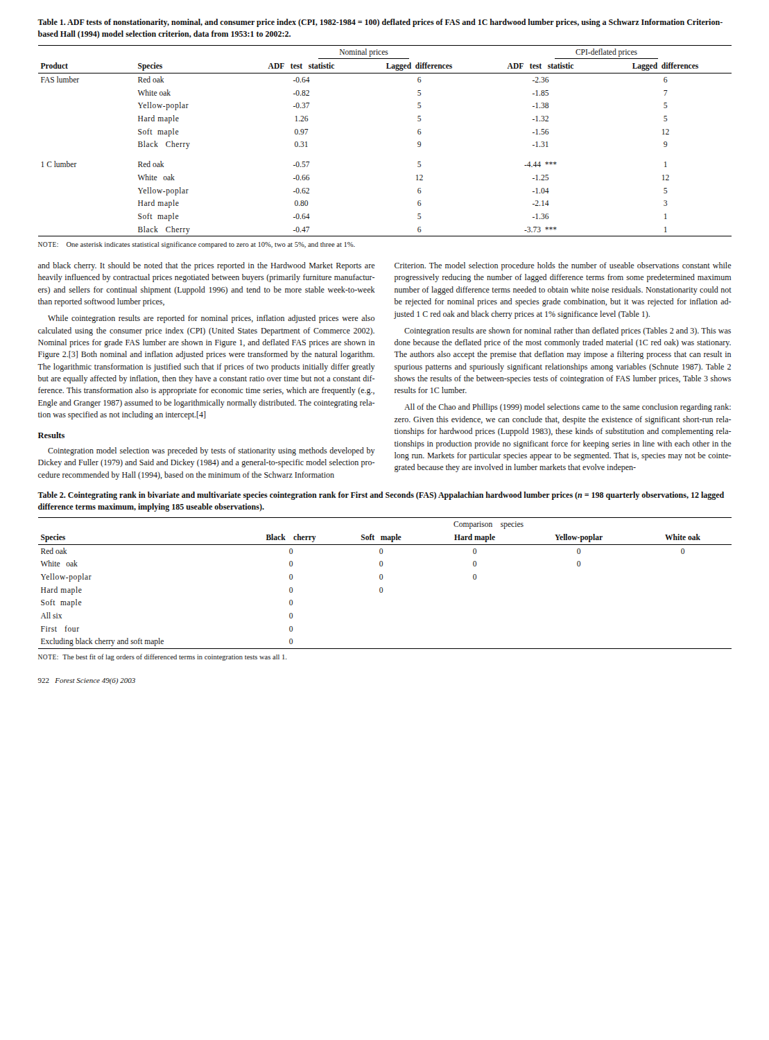Table 1. ADF tests of nonstationarity, nominal, and consumer price index (CPI, 1982-1984 = 100) deflated prices of FAS and 1C hardwood lumber prices, using a Schwarz Information Criterion-based Hall (1994) model selection criterion, data from 1953:1 to 2002:2.
| | | Nominal prices | CPI-deflated prices |
| --- | --- | --- | --- |
| Product | Species | ADF test statistic | Lagged differences | ADF test statistic | Lagged differences |
| FAS lumber | Red oak | -0.64 | 6 | -2.36 | 6 |
| | White oak | -0.82 | 5 | -1.85 | 7 |
| | Yellow-poplar | -0.37 | 5 | -1.38 | 5 |
| | Hard maple | 1.26 | 5 | -1.32 | 5 |
| | Soft maple | 0.97 | 6 | -1.56 | 12 |
| | Black Cherry | 0.31 | 9 | -1.31 | 9 |
| 1 C lumber | Red oak | -0.57 | 5 | -4.44 *** | 1 |
| | White oak | -0.66 | 12 | -1.25 | 12 |
| | Yellow-poplar | -0.62 | 6 | -1.04 | 5 |
| | Hard maple | 0.80 | 6 | -2.14 | 3 |
| | Soft maple | -0.64 | 5 | -1.36 | 1 |
| | Black Cherry | -0.47 | 6 | -3.73 *** | 1 |
NOTE: One asterisk indicates statistical significance compared to zero at 10%, two at 5%, and three at 1%.
and black cherry. It should be noted that the prices reported in the Hardwood Market Reports are heavily influenced by contractual prices negotiated between buyers (primarily furniture manufacturers) and sellers for continual shipment (Luppold 1996) and tend to be more stable week-to-week than reported softwood lumber prices,
While cointegration results are reported for nominal prices, inflation adjusted prices were also calculated using the consumer price index (CPI) (United States Department of Commerce 2002). Nominal prices for grade FAS lumber are shown in Figure 1, and deflated FAS prices are shown in Figure 2.[3] Both nominal and inflation adjusted prices were transformed by the natural logarithm. The logarithmic transformation is justified such that if prices of two products initially differ greatly but are equally affected by inflation, then they have a constant ratio over time but not a constant difference. This transformation also is appropriate for economic time series, which are frequently (e.g., Engle and Granger 1987) assumed to be logarithmically normally distributed. The cointegrating relation was specified as not including an intercept.[4]
Results
Cointegration model selection was preceded by tests of stationarity using methods developed by Dickey and Fuller (1979) and Said and Dickey (1984) and a general-to-specific model selection procedure recommended by Hall (1994), based on the minimum of the Schwarz Information
Criterion. The model selection procedure holds the number of useable observations constant while progressively reducing the number of lagged difference terms from some predetermined maximum number of lagged difference terms needed to obtain white noise residuals. Nonstationarity could not be rejected for nominal prices and species grade combination, but it was rejected for inflation adjusted 1 C red oak and black cherry prices at 1% significance level (Table 1).
Cointegration results are shown for nominal rather than deflated prices (Tables 2 and 3). This was done because the deflated price of the most commonly traded material (1C red oak) was stationary. The authors also accept the premise that deflation may impose a filtering process that can result in spurious patterns and spuriously significant relationships among variables (Schnute 1987). Table 2 shows the results of the between-species tests of cointegration of FAS lumber prices, Table 3 shows results for 1C lumber.
All of the Chao and Phillips (1999) model selections came to the same conclusion regarding rank: zero. Given this evidence, we can conclude that, despite the existence of significant short-run relationships for hardwood prices (Luppold 1983), these kinds of substitution and complementing relationships in production provide no significant force for keeping series in line with each other in the long run. Markets for particular species appear to be segmented. That is, species may not be cointegrated because they are involved in lumber markets that evolve indepen-
Table 2. Cointegrating rank in bivariate and multivariate species cointegration rank for First and Seconds (FAS) Appalachian hardwood lumber prices (n = 198 quarterly observations, 12 lagged difference terms maximum, implying 185 useable observations).
| | Comparison species |
| --- | --- |
| Species | Black cherry | Soft maple | Hard maple | Yellow-poplar | White oak |
| Red oak | 0 | 0 | 0 | 0 | 0 |
| White oak | 0 | 0 | 0 | 0 | |
| Yellow-poplar | 0 | 0 | 0 | | |
| Hard maple | 0 | 0 | | | |
| Soft maple | 0 | | | | |
| All six | 0 | | | | |
| First four | 0 | | | | |
| Excluding black cherry and soft maple | 0 | | | | |
NOTE: The best fit of lag orders of differenced terms in cointegration tests was all 1.
922 Forest Science 49(6) 2003